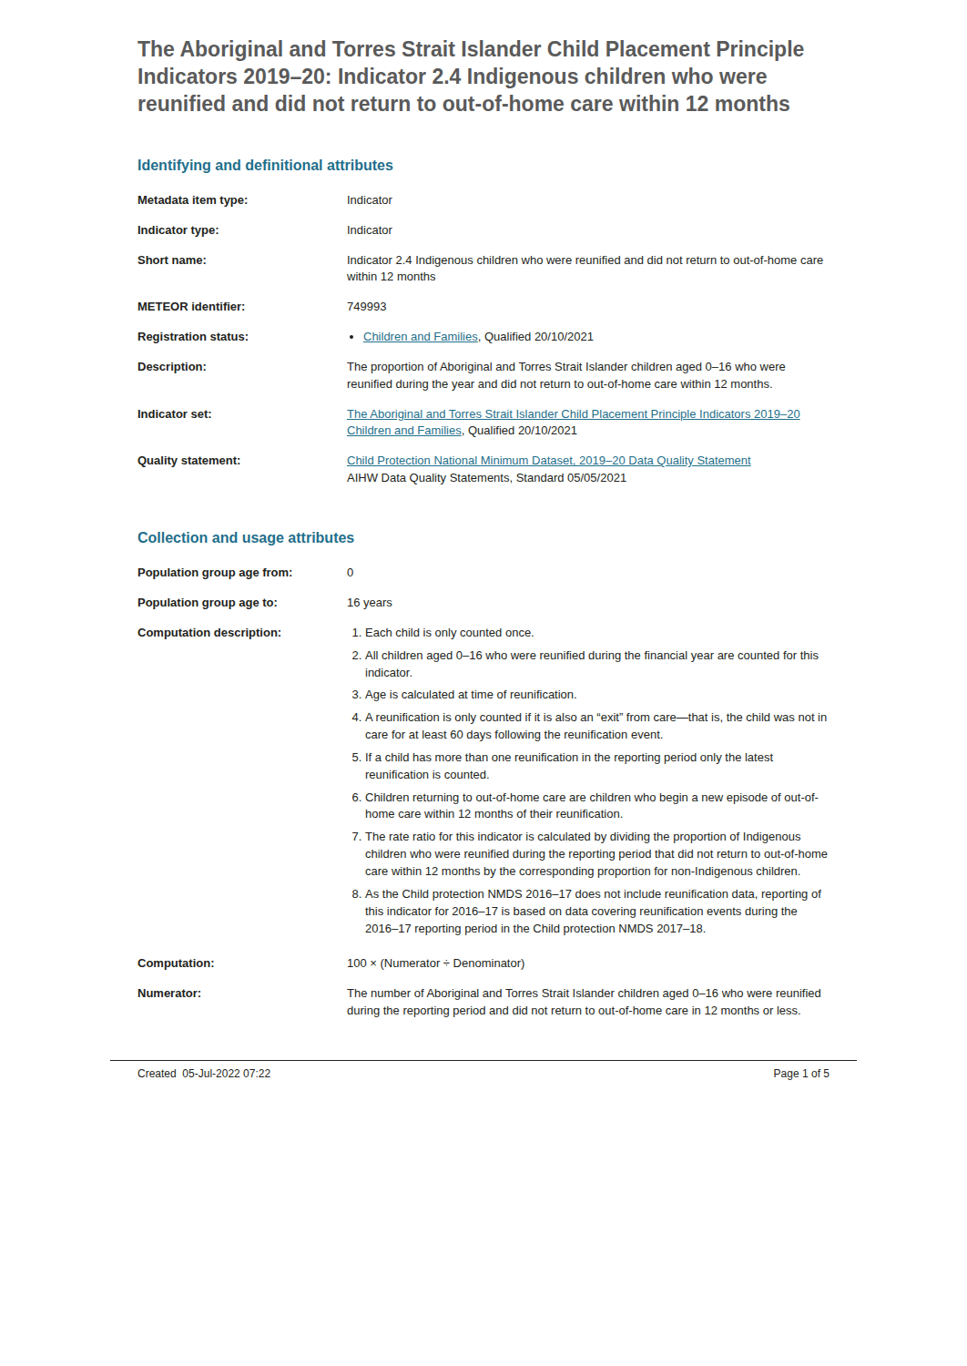The Aboriginal and Torres Strait Islander Child Placement Principle Indicators 2019–20: Indicator 2.4 Indigenous children who were reunified and did not return to out-of-home care within 12 months
Identifying and definitional attributes
| Metadata item type: | Indicator |
| Indicator type: | Indicator |
| Short name: | Indicator 2.4 Indigenous children who were reunified and did not return to out-of-home care within 12 months |
| METEOR identifier: | 749993 |
| Registration status: | Children and Families , Qualified 20/10/2021 |
| Description: | The proportion of Aboriginal and Torres Strait Islander children aged 0–16 who were reunified during the year and did not return to out-of-home care within 12 months. |
| Indicator set: | The Aboriginal and Torres Strait Islander Child Placement Principle Indicators 2019–20 Children and Families , Qualified 20/10/2021 |
| Quality statement: | Child Protection National Minimum Dataset, 2019–20 Data Quality Statement AIHW Data Quality Statements, Standard 05/05/2021 |
Collection and usage attributes
| Population group age from: | 0 |
| Population group age to: | 16 years |
| Computation description: | Each child is only counted once. All children aged 0–16 who were reunified during the financial year are counted for this indicator. Age is calculated at time of reunification. A reunification is only counted if it is also an “exit” from care—that is, the child was not in care for at least 60 days following the reunification event. If a child has more than one reunification in the reporting period only the latest reunification is counted. Children returning to out-of-home care are children who begin a new episode of out-of-home care within 12 months of their reunification. The rate ratio for this indicator is calculated by dividing the proportion of Indigenous children who were reunified during the reporting period that did not return to out-of-home care within 12 months by the corresponding proportion for non-Indigenous children. As the Child protection NMDS 2016–17 does not include reunification data, reporting of this indicator for 2016–17 is based on data covering reunification events during the 2016–17 reporting period in the Child protection NMDS 2017–18. |
| Computation: | 100 × (Numerator ÷ Denominator) |
| Numerator: | The number of Aboriginal and Torres Strait Islander children aged 0–16 who were reunified during the reporting period and did not return to out-of-home care in 12 months or less. |
Created 05-Jul-2022 07:22 Page 1 of 5